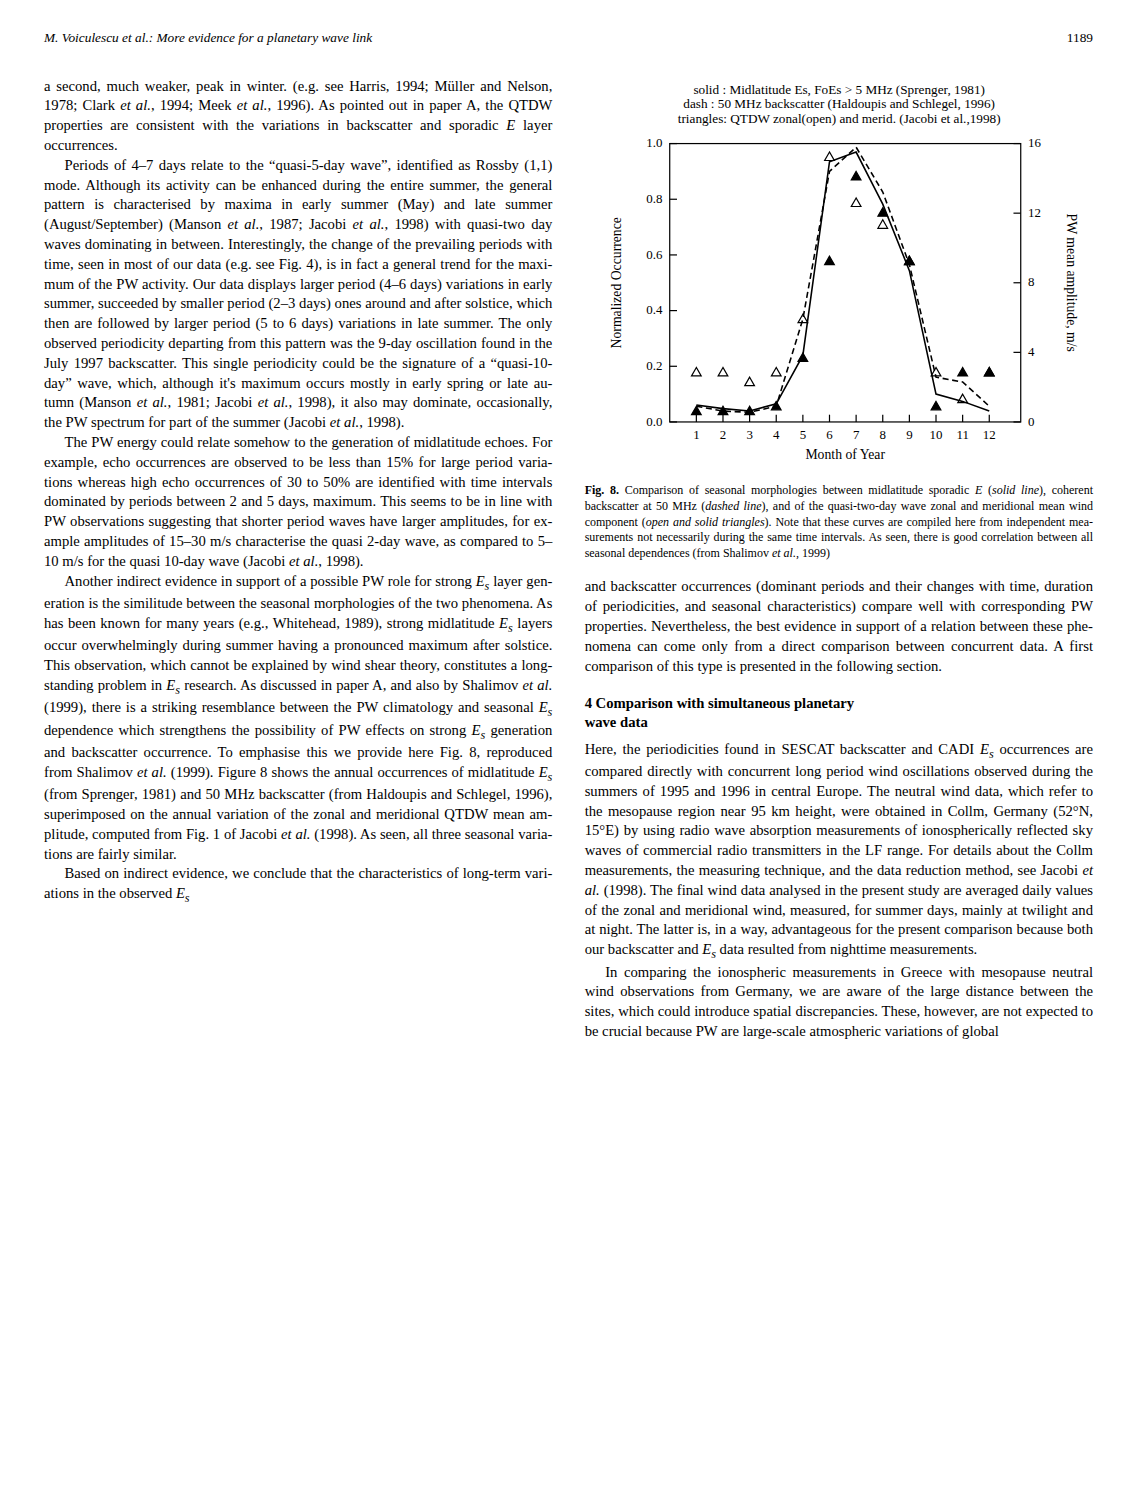M. Voiculescu et al.: More evidence for a planetary wave link 1189
a second, much weaker, peak in winter. (e.g. see Harris, 1994; Müller and Nelson, 1978; Clark et al., 1994; Meek et al., 1996). As pointed out in paper A, the QTDW properties are consistent with the variations in backscatter and sporadic E layer occurrences.
Periods of 4–7 days relate to the “quasi-5-day wave”, identified as Rossby (1,1) mode. Although its activity can be enhanced during the entire summer, the general pattern is characterised by maxima in early summer (May) and late summer (August/September) (Manson et al., 1987; Jacobi et al., 1998) with quasi-two day waves dominating in between. Interestingly, the change of the prevailing periods with time, seen in most of our data (e.g. see Fig. 4), is in fact a general trend for the maximum of the PW activity. Our data displays larger period (4–6 days) variations in early summer, succeeded by smaller period (2–3 days) ones around and after solstice, which then are followed by larger period (5 to 6 days) variations in late summer. The only observed periodicity departing from this pattern was the 9-day oscillation found in the July 1997 backscatter. This single periodicity could be the signature of a “quasi-10-day” wave, which, although it's maximum occurs mostly in early spring or late autumn (Manson et al., 1981; Jacobi et al., 1998), it also may dominate, occasionally, the PW spectrum for part of the summer (Jacobi et al., 1998).
The PW energy could relate somehow to the generation of midlatitude echoes. For example, echo occurrences are observed to be less than 15% for large period variations whereas high echo occurrences of 30 to 50% are identified with time intervals dominated by periods between 2 and 5 days, maximum. This seems to be in line with PW observations suggesting that shorter period waves have larger amplitudes, for example amplitudes of 15–30 m/s characterise the quasi 2-day wave, as compared to 5–10 m/s for the quasi 10-day wave (Jacobi et al., 1998).
Another indirect evidence in support of a possible PW role for strong Es layer generation is the similitude between the seasonal morphologies of the two phenomena. As has been known for many years (e.g., Whitehead, 1989), strong midlatitude Es layers occur overwhelmingly during summer having a pronounced maximum after solstice. This observation, which cannot be explained by wind shear theory, constitutes a long-standing problem in Es research. As discussed in paper A, and also by Shalimov et al. (1999), there is a striking resemblance between the PW climatology and seasonal Es dependence which strengthens the possibility of PW effects on strong Es generation and backscatter occurrence. To emphasise this we provide here Fig. 8, reproduced from Shalimov et al. (1999). Figure 8 shows the annual occurrences of midlatitude Es (from Sprenger, 1981) and 50 MHz backscatter (from Haldoupis and Schlegel, 1996), superimposed on the annual variation of the zonal and meridional QTDW mean amplitude, computed from Fig. 1 of Jacobi et al. (1998). As seen, all three seasonal variations are fairly similar.
Based on indirect evidence, we conclude that the characteristics of long-term variations in the observed Es
solid : Midlatitude Es, FoEs > 5 MHz (Sprenger, 1981) dash : 50 MHz backscatter (Haldoupis and Schlegel, 1996) triangles: QTDW zonal(open) and merid. (Jacobi et al.,1998) 0.0 0.2 0.4 0.6 0.8 1.0 0 4 8 12 16 1 2 3 4 5 6 7 8 9 10 11 12 Month of Year Normalized Occurrence PW mean amplitude, m/s
Fig. 8. Comparison of seasonal morphologies between midlatitude sporadic E (solid line), coherent backscatter at 50 MHz (dashed line), and of the quasi-two-day wave zonal and meridional mean wind component (open and solid triangles). Note that these curves are compiled here from independent measurements not necessarily during the same time intervals. As seen, there is good correlation between all seasonal dependences (from Shalimov et al., 1999)
and backscatter occurrences (dominant periods and their changes with time, duration of periodicities, and seasonal characteristics) compare well with corresponding PW properties. Nevertheless, the best evidence in support of a relation between these phenomena can come only from a direct comparison between concurrent data. A first comparison of this type is presented in the following section.
4 Comparison with simultaneous planetary
wave data
Here, the periodicities found in SESCAT backscatter and CADI Es occurrences are compared directly with concurrent long period wind oscillations observed during the summers of 1995 and 1996 in central Europe. The neutral wind data, which refer to the mesopause region near 95 km height, were obtained in Collm, Germany (52°N, 15°E) by using radio wave absorption measurements of ionospherically reflected sky waves of commercial radio transmitters in the LF range. For details about the Collm measurements, the measuring technique, and the data reduction method, see Jacobi et al. (1998). The final wind data analysed in the present study are averaged daily values of the zonal and meridional wind, measured, for summer days, mainly at twilight and at night. The latter is, in a way, advantageous for the present comparison because both our backscatter and Es data resulted from nighttime measurements.
In comparing the ionospheric measurements in Greece with mesopause neutral wind observations from Germany, we are aware of the large distance between the sites, which could introduce spatial discrepancies. These, however, are not expected to be crucial because PW are large-scale atmospheric variations of global